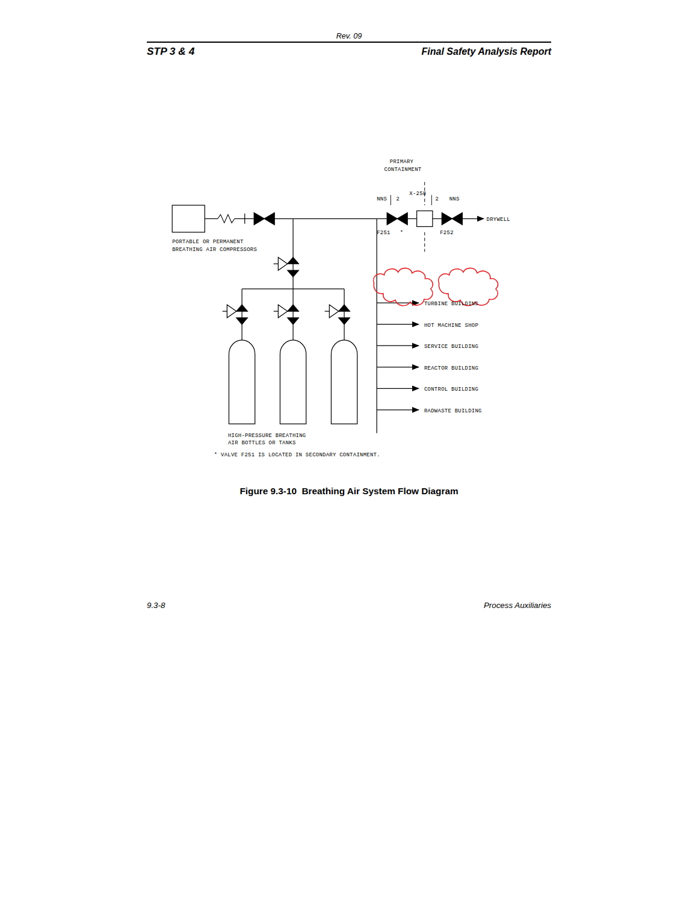Rev. 09
STP 3 & 4
Final Safety Analysis Report
PORTABLE OR PERMANENT BREATHING AIR COMPRESSORS PRIMARY CONTAINMENT NNS 2 2 NNS X-258 F251 * F252 DRYWELL TURBINE BUILDING HOT MACHINE SHOP SERVICE BUILDING REACTOR BUILDING CONTROL BUILDING RADWASTE BUILDING HIGH-PRESSURE BREATHING AIR BOTTLES OR TANKS * VALVE F251 IS LOCATED IN SECONDARY CONTAINMENT.
Figure 9.3-10 Breathing Air System Flow Diagram
9.3-8
Process Auxiliaries